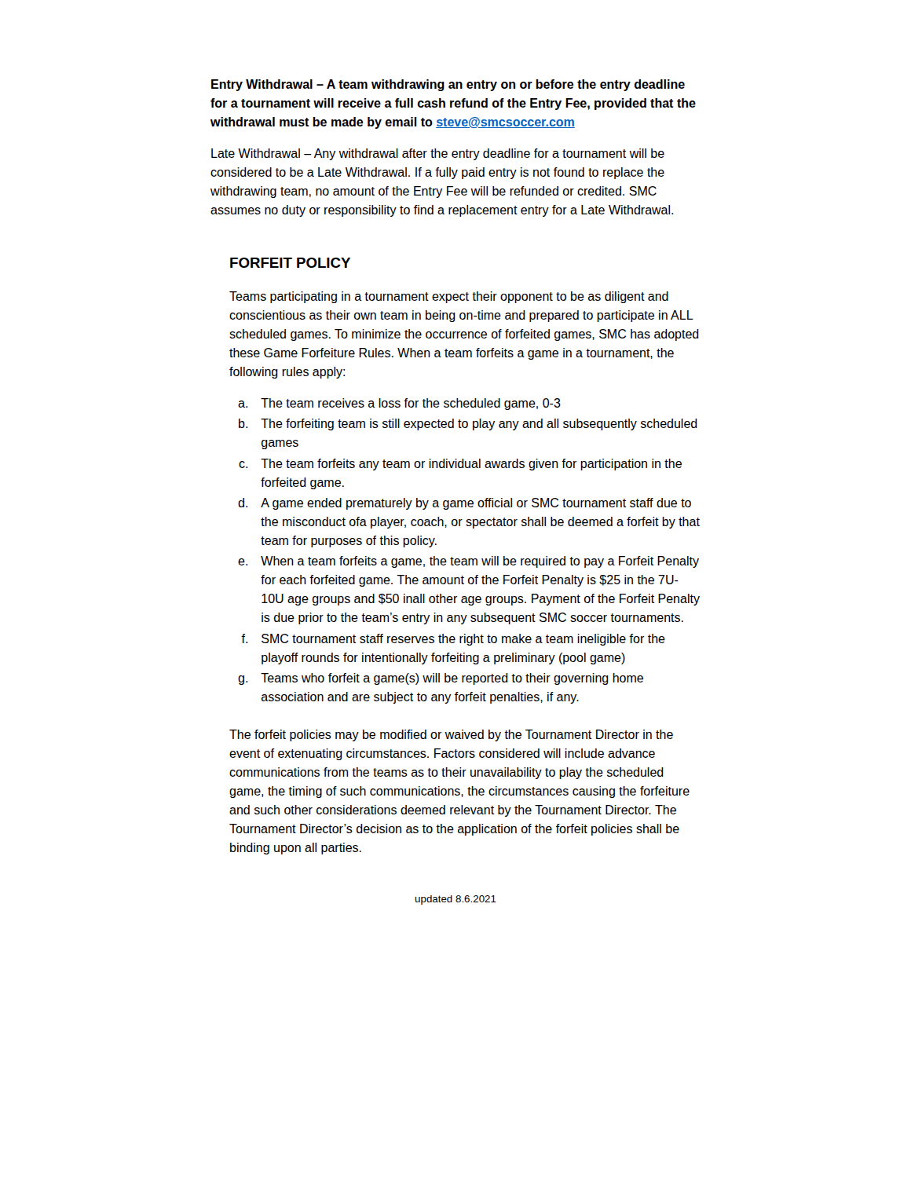Entry Withdrawal – A team withdrawing an entry on or before the entry deadline for a tournament will receive a full cash refund of the Entry Fee, provided that the withdrawal must be made by email to steve@smcsoccer.com
Late Withdrawal – Any withdrawal after the entry deadline for a tournament will be considered to be a Late Withdrawal. If a fully paid entry is not found to replace the withdrawing team, no amount of the Entry Fee will be refunded or credited. SMC assumes no duty or responsibility to find a replacement entry for a Late Withdrawal.
FORFEIT POLICY
Teams participating in a tournament expect their opponent to be as diligent and conscientious as their own team in being on-time and prepared to participate in ALL scheduled games. To minimize the occurrence of forfeited games, SMC has adopted these Game Forfeiture Rules. When a team forfeits a game in a tournament, the following rules apply:
The team receives a loss for the scheduled game, 0-3
The forfeiting team is still expected to play any and all subsequently scheduled games
The team forfeits any team or individual awards given for participation in the forfeited game.
A game ended prematurely by a game official or SMC tournament staff due to the misconduct ofa player, coach, or spectator shall be deemed a forfeit by that team for purposes of this policy.
When a team forfeits a game, the team will be required to pay a Forfeit Penalty for each forfeited game. The amount of the Forfeit Penalty is $25 in the 7U-10U age groups and $50 inall other age groups. Payment of the Forfeit Penalty is due prior to the team’s entry in any subsequent SMC soccer tournaments.
SMC tournament staff reserves the right to make a team ineligible for the playoff rounds for intentionally forfeiting a preliminary (pool game)
Teams who forfeit a game(s) will be reported to their governing home association and are subject to any forfeit penalties, if any.
The forfeit policies may be modified or waived by the Tournament Director in the event of extenuating circumstances. Factors considered will include advance communications from the teams as to their unavailability to play the scheduled game, the timing of such communications, the circumstances causing the forfeiture and such other considerations deemed relevant by the Tournament Director. The Tournament Director’s decision as to the application of the forfeit policies shall be binding upon all parties.
updated 8.6.2021